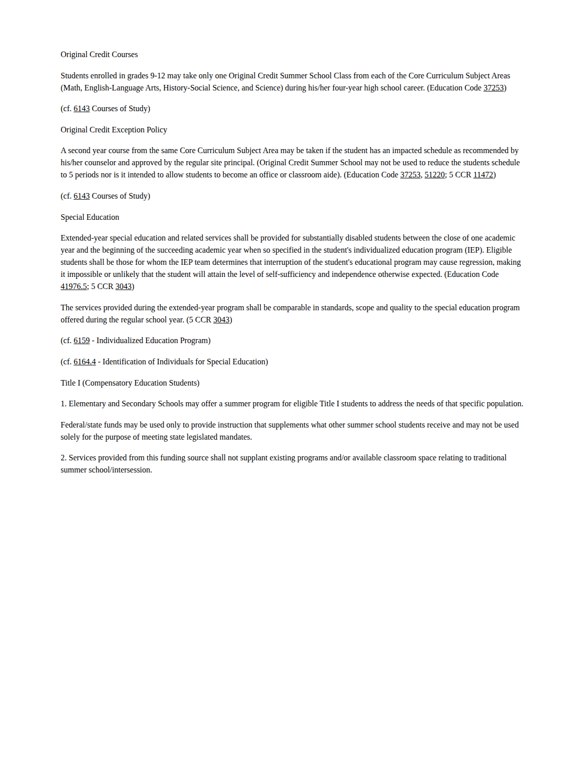Original Credit Courses
Students enrolled in grades 9-12 may take only one Original Credit Summer School Class from each of the Core Curriculum Subject Areas (Math, English-Language Arts, History-Social Science, and Science) during his/her four-year high school career. (Education Code 37253)
(cf. 6143 Courses of Study)
Original Credit Exception Policy
A second year course from the same Core Curriculum Subject Area may be taken if the student has an impacted schedule as recommended by his/her counselor and approved by the regular site principal. (Original Credit Summer School may not be used to reduce the students schedule to 5 periods nor is it intended to allow students to become an office or classroom aide). (Education Code 37253, 51220; 5 CCR 11472)
(cf. 6143 Courses of Study)
Special Education
Extended-year special education and related services shall be provided for substantially disabled students between the close of one academic year and the beginning of the succeeding academic year when so specified in the student's individualized education program (IEP). Eligible students shall be those for whom the IEP team determines that interruption of the student's educational program may cause regression, making it impossible or unlikely that the student will attain the level of self-sufficiency and independence otherwise expected. (Education Code 41976.5; 5 CCR 3043)
The services provided during the extended-year program shall be comparable in standards, scope and quality to the special education program offered during the regular school year. (5 CCR 3043)
(cf. 6159 - Individualized Education Program)
(cf. 6164.4 - Identification of Individuals for Special Education)
Title I (Compensatory Education Students)
1. Elementary and Secondary Schools may offer a summer program for eligible Title I students to address the needs of that specific population.
Federal/state funds may be used only to provide instruction that supplements what other summer school students receive and may not be used solely for the purpose of meeting state legislated mandates.
2. Services provided from this funding source shall not supplant existing programs and/or available classroom space relating to traditional summer school/intersession.